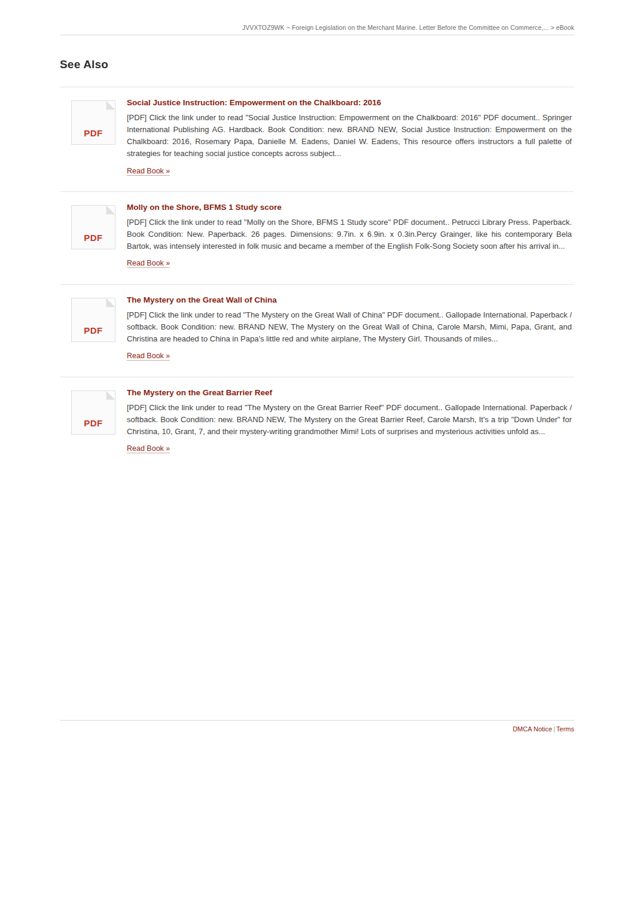JVVXTOZ9WK ~ Foreign Legislation on the Merchant Marine. Letter Before the Committee on Commerce,... > eBook
See Also
PDF
Social Justice Instruction: Empowerment on the Chalkboard: 2016
[PDF] Click the link under to read "Social Justice Instruction: Empowerment on the Chalkboard: 2016" PDF document.. Springer International Publishing AG. Hardback. Book Condition: new. BRAND NEW, Social Justice Instruction: Empowerment on the Chalkboard: 2016, Rosemary Papa, Danielle M. Eadens, Daniel W. Eadens, This resource offers instructors a full palette of strategies for teaching social justice concepts across subject...
Read Book »
PDF
Molly on the Shore, BFMS 1 Study score
[PDF] Click the link under to read "Molly on the Shore, BFMS 1 Study score" PDF document.. Petrucci Library Press. Paperback. Book Condition: New. Paperback. 26 pages. Dimensions: 9.7in. x 6.9in. x 0.3in.Percy Grainger, like his contemporary Bela Bartok, was intensely interested in folk music and became a member of the English Folk-Song Society soon after his arrival in...
Read Book »
PDF
The Mystery on the Great Wall of China
[PDF] Click the link under to read "The Mystery on the Great Wall of China" PDF document.. Gallopade International. Paperback / softback. Book Condition: new. BRAND NEW, The Mystery on the Great Wall of China, Carole Marsh, Mimi, Papa, Grant, and Christina are headed to China in Papa's little red and white airplane, The Mystery Girl. Thousands of miles...
Read Book »
PDF
The Mystery on the Great Barrier Reef
[PDF] Click the link under to read "The Mystery on the Great Barrier Reef" PDF document.. Gallopade International. Paperback / softback. Book Condition: new. BRAND NEW, The Mystery on the Great Barrier Reef, Carole Marsh, It's a trip "Down Under" for Christina, 10, Grant, 7, and their mystery-writing grandmother Mimi! Lots of surprises and mysterious activities unfold as...
Read Book »
DMCA Notice|Terms